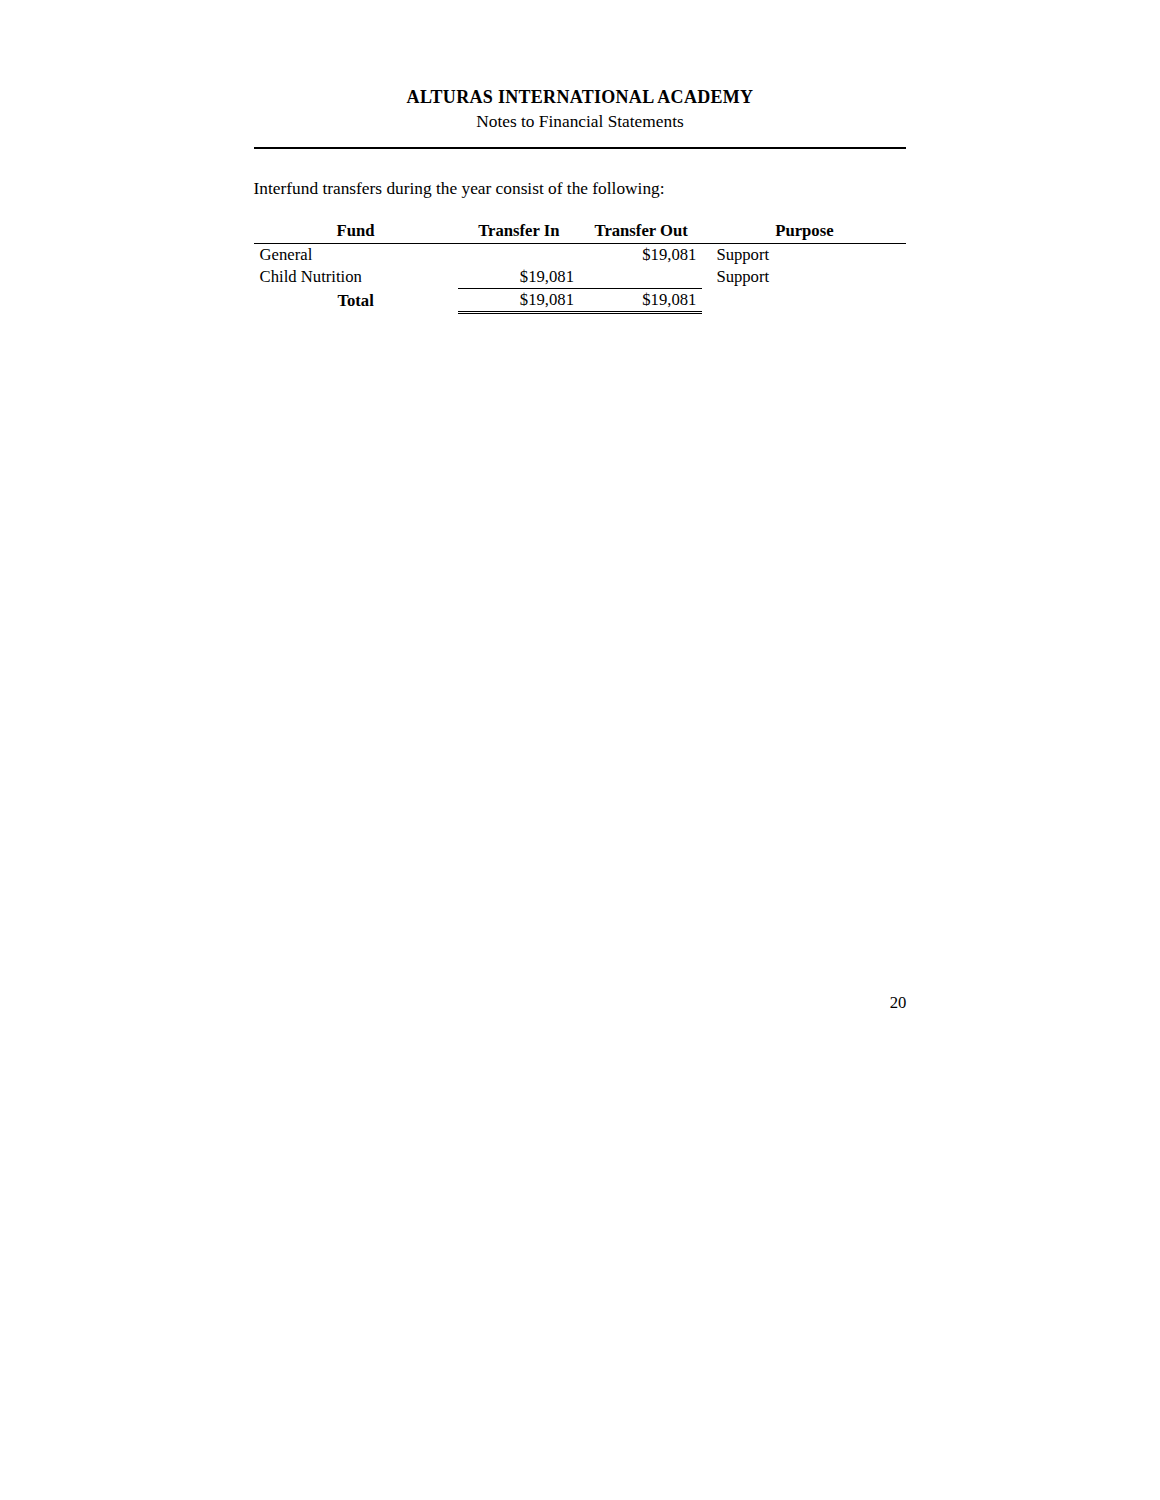ALTURAS INTERNATIONAL ACADEMY
Notes to Financial Statements
Interfund transfers during the year consist of the following:
| Fund | Transfer In | Transfer Out | Purpose |
| --- | --- | --- | --- |
| General | | $19,081 | Support |
| Child Nutrition | $19,081 | | Support |
| Total | $19,081 | $19,081 | |
20